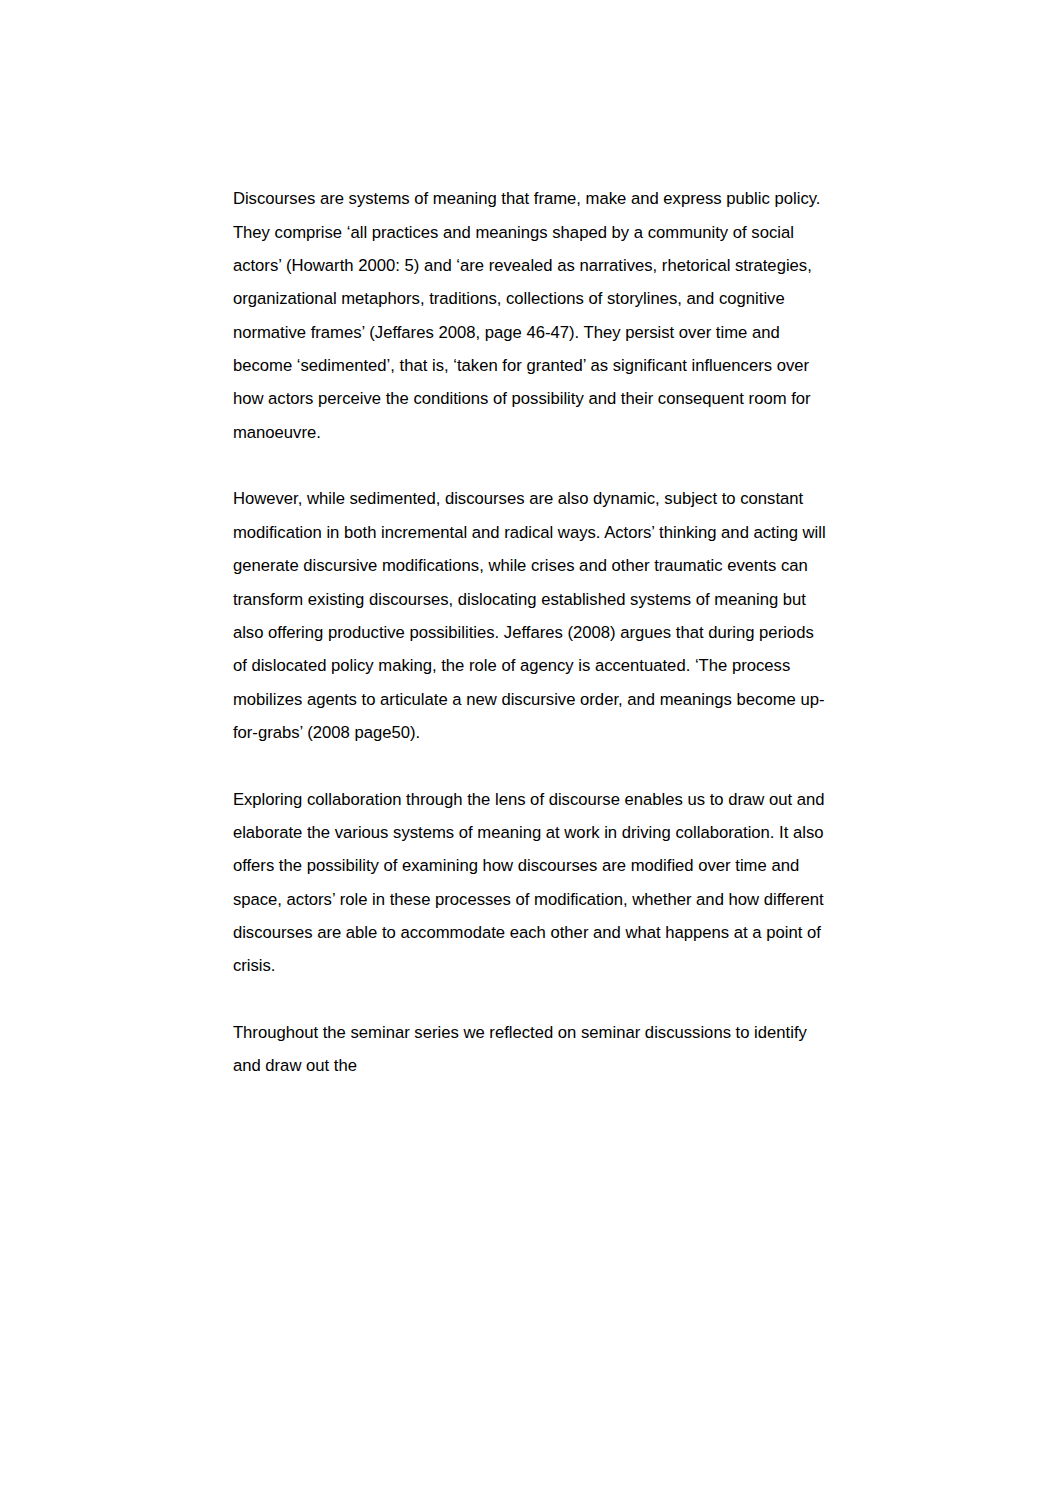Discourses are systems of meaning that frame, make and express public policy. They comprise ‘all practices and meanings shaped by a community of social actors’ (Howarth 2000: 5) and ‘are revealed as narratives, rhetorical strategies, organizational metaphors, traditions, collections of storylines, and cognitive normative frames’ (Jeffares 2008, page 46-47). They persist over time and become ‘sedimented’, that is, ‘taken for granted’ as significant influencers over how actors perceive the conditions of possibility and their consequent room for manoeuvre.
However, while sedimented, discourses are also dynamic, subject to constant modification in both incremental and radical ways. Actors’ thinking and acting will generate discursive modifications, while crises and other traumatic events can transform existing discourses, dislocating established systems of meaning but also offering productive possibilities. Jeffares (2008) argues that during periods of dislocated policy making, the role of agency is accentuated. ‘The process mobilizes agents to articulate a new discursive order, and meanings become up-for-grabs’ (2008 page50).
Exploring collaboration through the lens of discourse enables us to draw out and elaborate the various systems of meaning at work in driving collaboration. It also offers the possibility of examining how discourses are modified over time and space, actors’ role in these processes of modification, whether and how different discourses are able to accommodate each other and what happens at a point of crisis.
Throughout the seminar series we reflected on seminar discussions to identify and draw out the